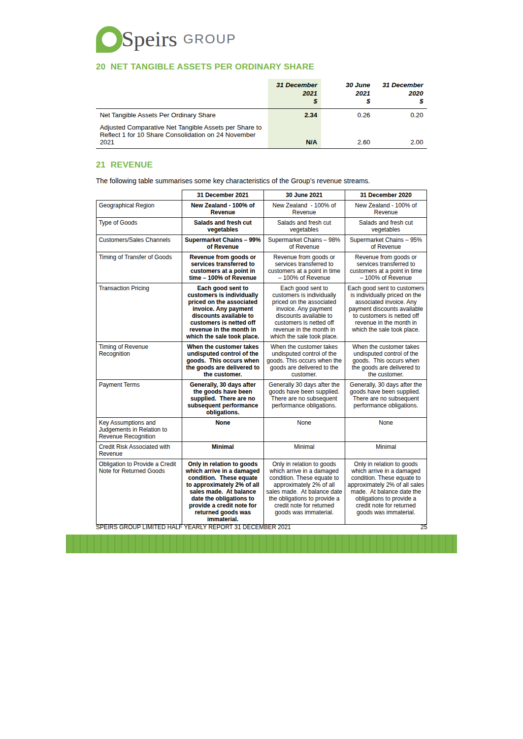Speirs GROUP
20 NET TANGIBLE ASSETS PER ORDINARY SHARE
| | 31 December 2021 $ | 30 June 2021 $ | 31 December 2020 $ |
| --- | --- | --- | --- |
| Net Tangible Assets Per Ordinary Share | 2.34 | 0.26 | 0.20 |
| Adjusted Comparative Net Tangible Assets per Share to Reflect 1 for 10 Share Consolidation on 24 November 2021 | N/A | 2.60 | 2.00 |
21 REVENUE
The following table summarises some key characteristics of the Group’s revenue streams.
| | 31 December 2021 | 30 June 2021 | 31 December 2020 |
| --- | --- | --- | --- |
| Geographical Region | New Zealand - 100% of Revenue | New Zealand - 100% of Revenue | New Zealand - 100% of Revenue |
| Type of Goods | Salads and fresh cut vegetables | Salads and fresh cut vegetables | Salads and fresh cut vegetables |
| Customers/Sales Channels | Supermarket Chains – 99% of Revenue | Supermarket Chains – 98% of Revenue | Supermarket Chains – 95% of Revenue |
| Timing of Transfer of Goods | Revenue from goods or services transferred to customers at a point in time – 100% of Revenue | Revenue from goods or services transferred to customers at a point in time – 100% of Revenue | Revenue from goods or services transferred to customers at a point in time – 100% of Revenue |
| Transaction Pricing | Each good sent to customers is individually priced on the associated invoice. Any payment discounts available to customers is netted off revenue in the month in which the sale took place. | Each good sent to customers is individually priced on the associated invoice. Any payment discounts available to customers is netted off revenue in the month in which the sale took place. | Each good sent to customers is individually priced on the associated invoice. Any payment discounts available to customers is netted off revenue in the month in which the sale took place. |
| Timing of Revenue Recognition | When the customer takes undisputed control of the goods. This occurs when the goods are delivered to the customer. | When the customer takes undisputed control of the goods. This occurs when the goods are delivered to the customer. | When the customer takes undisputed control of the goods. This occurs when the goods are delivered to the customer. |
| Payment Terms | Generally, 30 days after the goods have been supplied. There are no subsequent performance obligations. | Generally 30 days after the goods have been supplied. There are no subsequent performance obligations. | Generally, 30 days after the goods have been supplied. There are no subsequent performance obligations. |
| Key Assumptions and Judgements in Relation to Revenue Recognition | None | None | None |
| Credit Risk Associated with Revenue | Minimal | Minimal | Minimal |
| Obligation to Provide a Credit Note for Returned Goods | Only in relation to goods which arrive in a damaged condition. These equate to approximately 2% of all sales made. At balance date the obligations to provide a credit note for returned goods was immaterial. | Only in relation to goods which arrive in a damaged condition. These equate to approximately 2% of all sales made. At balance date the obligations to provide a credit note for returned goods was immaterial. | Only in relation to goods which arrive in a damaged condition. These equate to approximately 2% of all sales made. At balance date the obligations to provide a credit note for returned goods was immaterial. |
SPEIRS GROUP LIMITED HALF YEARLY REPORT 31 DECEMBER 2021 25